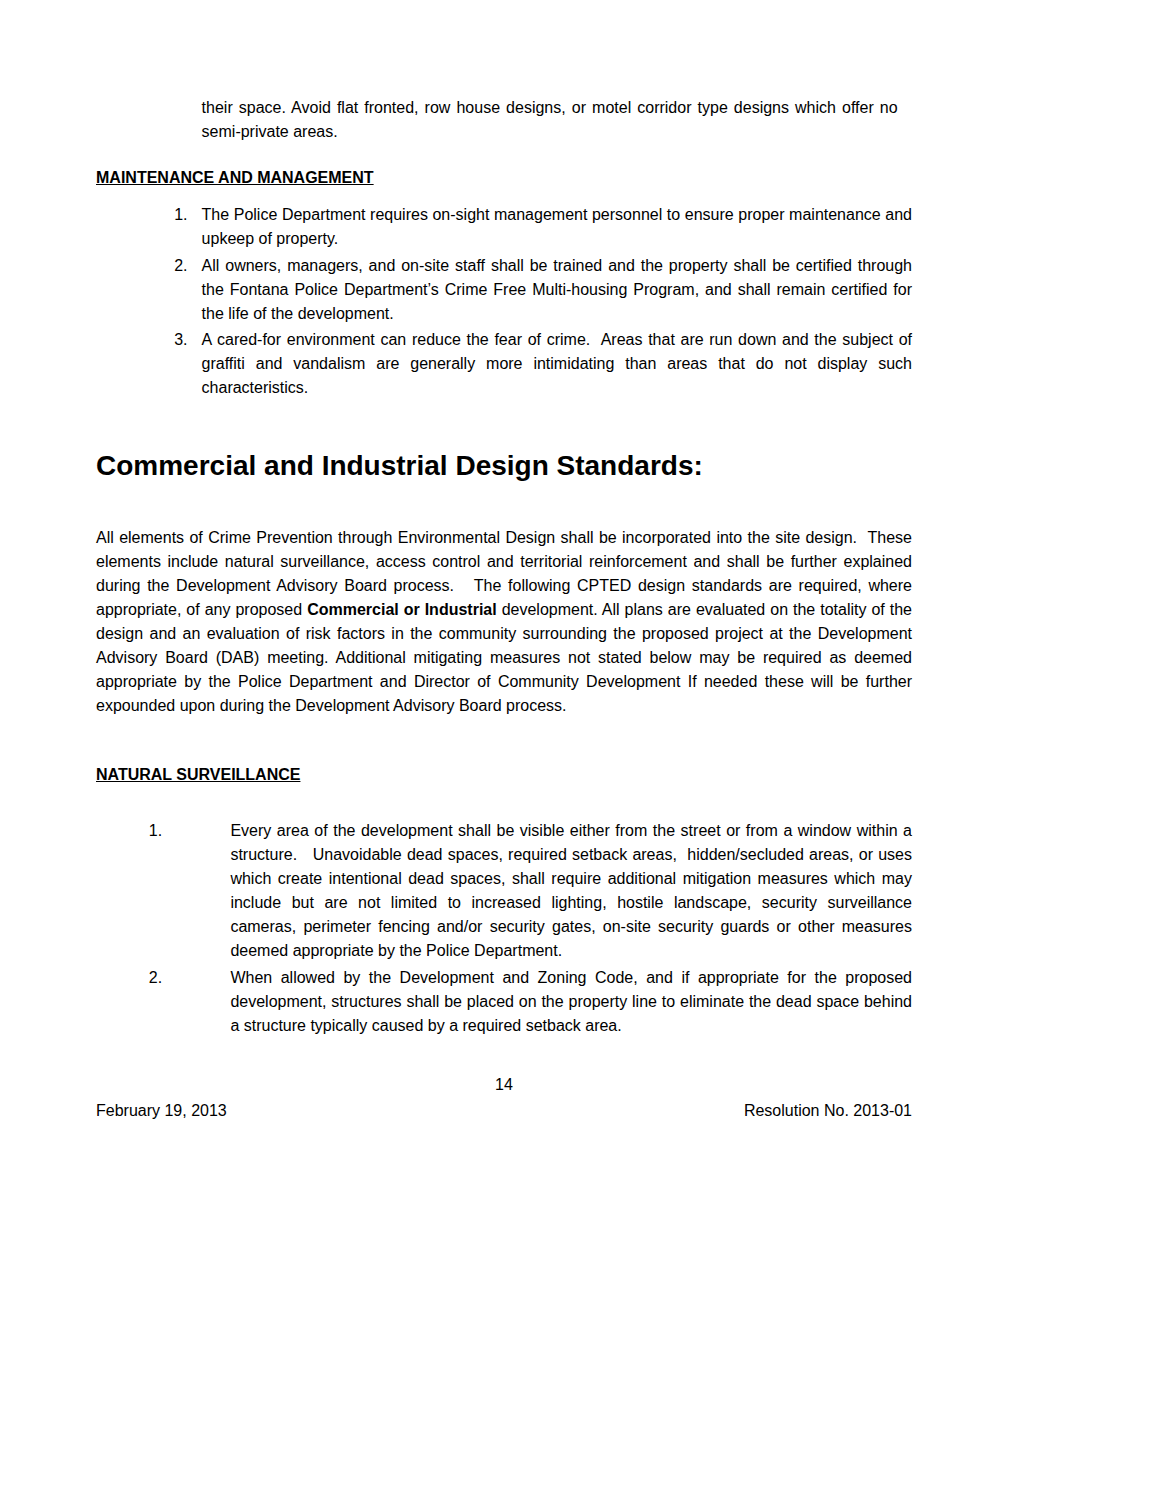their space. Avoid flat fronted, row house designs, or motel corridor type designs which offer no semi-private areas.
Maintenance and Management
The Police Department requires on-sight management personnel to ensure proper maintenance and upkeep of property.
All owners, managers, and on-site staff shall be trained and the property shall be certified through the Fontana Police Department’s Crime Free Multi-housing Program, and shall remain certified for the life of the development.
A cared-for environment can reduce the fear of crime. Areas that are run down and the subject of graffiti and vandalism are generally more intimidating than areas that do not display such characteristics.
Commercial and Industrial Design Standards:
All elements of Crime Prevention through Environmental Design shall be incorporated into the site design. These elements include natural surveillance, access control and territorial reinforcement and shall be further explained during the Development Advisory Board process. The following CPTED design standards are required, where appropriate, of any proposed Commercial or Industrial development. All plans are evaluated on the totality of the design and an evaluation of risk factors in the community surrounding the proposed project at the Development Advisory Board (DAB) meeting. Additional mitigating measures not stated below may be required as deemed appropriate by the Police Department and Director of Community Development If needed these will be further expounded upon during the Development Advisory Board process.
Natural Surveillance
Every area of the development shall be visible either from the street or from a window within a structure. Unavoidable dead spaces, required setback areas, hidden/secluded areas, or uses which create intentional dead spaces, shall require additional mitigation measures which may include but are not limited to increased lighting, hostile landscape, security surveillance cameras, perimeter fencing and/or security gates, on-site security guards or other measures deemed appropriate by the Police Department.
When allowed by the Development and Zoning Code, and if appropriate for the proposed development, structures shall be placed on the property line to eliminate the dead space behind a structure typically caused by a required setback area.
14
February 19, 2013 Resolution No. 2013-01